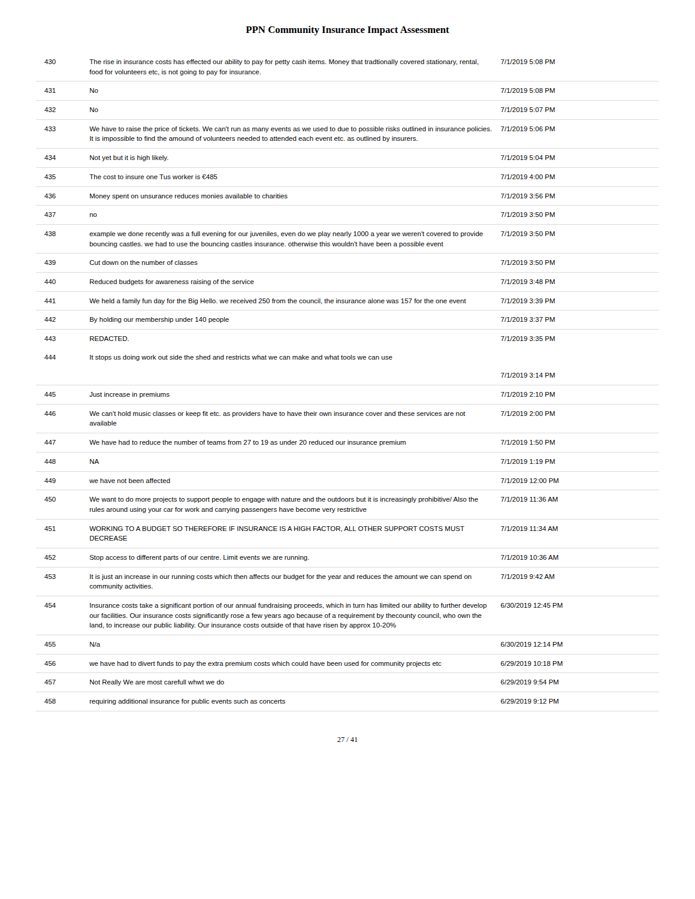PPN Community Insurance Impact Assessment
| 430 | The rise in insurance costs has effected our ability to pay for petty cash items. Money that tradtionally covered stationary, rental, food for volunteers etc, is not going to pay for insurance. | 7/1/2019 5:08 PM |
| 431 | No | 7/1/2019 5:08 PM |
| 432 | No | 7/1/2019 5:07 PM |
| 433 | We have to raise the price of tickets. We can't run as many events as we used to due to possible risks outlined in insurance policies. It is impossible to find the amound of volunteers needed to attended each event etc. as outlined by insurers. | 7/1/2019 5:06 PM |
| 434 | Not yet but it is high likely. | 7/1/2019 5:04 PM |
| 435 | The cost to insure one Tus worker is €485 | 7/1/2019 4:00 PM |
| 436 | Money spent on unsurance reduces monies available to charities | 7/1/2019 3:56 PM |
| 437 | no | 7/1/2019 3:50 PM |
| 438 | example we done recently was a full evening for our juveniles, even do we play nearly 1000 a year we weren't covered to provide bouncing castles. we had to use the bouncing castles insurance. otherwise this wouldn't have been a possible event | 7/1/2019 3:50 PM |
| 439 | Cut down on the number of classes | 7/1/2019 3:50 PM |
| 440 | Reduced budgets for awareness raising of the service | 7/1/2019 3:48 PM |
| 441 | We held a family fun day for the Big Hello. we received 250 from the council, the insurance alone was 157 for the one event | 7/1/2019 3:39 PM |
| 442 | By holding our membership under 140 people | 7/1/2019 3:37 PM |
| 443 | REDACTED. | 7/1/2019 3:35 PM |
| 444 | It stops us doing work out side the shed and restricts what we can make and what tools we can use | |
| | | 7/1/2019 3:14 PM |
| 445 | Just increase in premiums | 7/1/2019 2:10 PM |
| 446 | We can't hold music classes or keep fit etc. as providers have to have their own insurance cover and these services are not available | 7/1/2019 2:00 PM |
| 447 | We have had to reduce the number of teams from 27 to 19 as under 20 reduced our insurance premium | 7/1/2019 1:50 PM |
| 448 | NA | 7/1/2019 1:19 PM |
| 449 | we have not been affected | 7/1/2019 12:00 PM |
| 450 | We want to do more projects to support people to engage with nature and the outdoors but it is increasingly prohibitive/ Also the rules around using your car for work and carrying passengers have become very restrictive | 7/1/2019 11:36 AM |
| 451 | WORKING TO A BUDGET SO THEREFORE IF INSURANCE IS A HIGH FACTOR, ALL OTHER SUPPORT COSTS MUST DECREASE | 7/1/2019 11:34 AM |
| 452 | Stop access to different parts of our centre. Limit events we are running. | 7/1/2019 10:36 AM |
| 453 | It is just an increase in our running costs which then affects our budget for the year and reduces the amount we can spend on community activities. | 7/1/2019 9:42 AM |
| 454 | Insurance costs take a significant portion of our annual fundraising proceeds, which in turn has limited our ability to further develop our facilities. Our insurance costs significantly rose a few years ago because of a requirement by thecounty council, who own the land, to increase our public liability. Our insurance costs outside of that have risen by approx 10-20% | 6/30/2019 12:45 PM |
| 455 | N/a | 6/30/2019 12:14 PM |
| 456 | we have had to divert funds to pay the extra premium costs which could have been used for community projects etc | 6/29/2019 10:18 PM |
| 457 | Not Really We are most carefull whwt we do | 6/29/2019 9:54 PM |
| 458 | requiring additional insurance for public events such as concerts | 6/29/2019 9:12 PM |
27 / 41